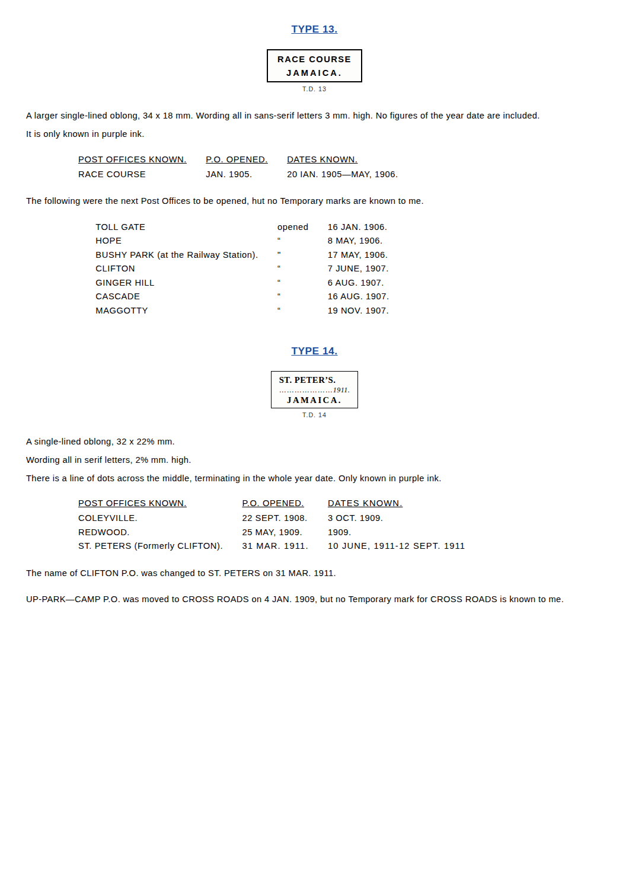TYPE 13.
RACE COURSE
JAMAICA.
T.D. 13
A larger single-lined oblong, 34 x 18 mm. Wording all in sans-serif letters 3 mm. high. No figures of the year date are included.
It is only known in purple ink.
| POST OFFICES KNOWN. | P.O. OPENED. | DATES KNOWN. |
| --- | --- | --- |
| RACE COURSE | JAN. 1905. | 20 IAN. 1905—MAY, 1906. |
The following were the next Post Offices to be opened, hut no Temporary marks are known to me.
| TOLL GATE | opened | 16 JAN. 1906. |
| HOPE | “ | 8 MAY, 1906. |
| BUSHY PARK (at the Railway Station). | " | 17 MAY, 1906. |
| CLIFTON | “ | 7 JUNE, 1907. |
| GINGER HILL | “ | 6 AUG. 1907. |
| CASCADE | “ | 16 AUG. 1907. |
| MAGGOTTY | “ | 19 NOV. 1907. |
TYPE 14.
ST. PETER’S.
…………………1911.
JAMAICA.
T.D. 14
A single-lined oblong, 32 x 22% mm.
Wording all in serif letters, 2% mm. high.
There is a line of dots across the middle, terminating in the whole year date. Only known in purple ink.
| POST OFFICES KNOWN. | P.O. OPENED. | DATES KNOWN. |
| --- | --- | --- |
| COLEYVILLE. | 22 SEPT. 1908. | 3 OCT. 1909. |
| REDWOOD. | 25 MAY, 1909. | 1909. |
| ST. PETERS (Formerly CLIFTON). | 31 MAR. 1911. | 10 JUNE, 1911-12 SEPT. 1911 |
The name of CLIFTON P.O. was changed to ST. PETERS on 31 MAR. 1911.
UP-PARK—CAMP P.O. was moved to CROSS ROADS on 4 JAN. 1909, but no Temporary mark for CROSS ROADS is known to me.